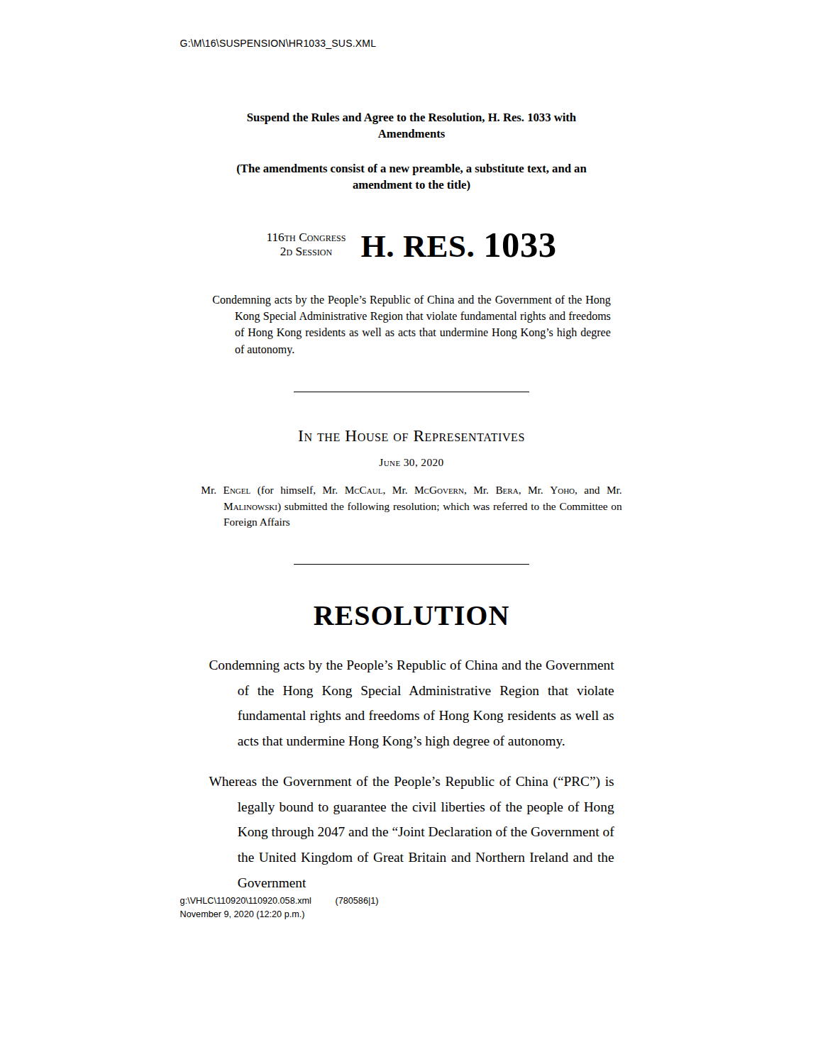G:\M\16\SUSPENSION\HR1033_SUS.XML
Suspend the Rules and Agree to the Resolution, H. Res. 1033 with Amendments
(The amendments consist of a new preamble, a substitute text, and an amendment to the title)
116th Congress
2d Session
H. RES. 1033
Condemning acts by the People’s Republic of China and the Government of the Hong Kong Special Administrative Region that violate fundamental rights and freedoms of Hong Kong residents as well as acts that undermine Hong Kong’s high degree of autonomy.
In the House of Representatives
June 30, 2020
Mr. Engel (for himself, Mr. McCaul, Mr. McGovern, Mr. Bera, Mr. Yoho, and Mr. Malinowski) submitted the following resolution; which was referred to the Committee on Foreign Affairs
RESOLUTION
Condemning acts by the People’s Republic of China and the Government of the Hong Kong Special Administrative Region that violate fundamental rights and freedoms of Hong Kong residents as well as acts that undermine Hong Kong’s high degree of autonomy.
Whereas the Government of the People’s Republic of China (“PRC”) is legally bound to guarantee the civil liberties of the people of Hong Kong through 2047 and the “Joint Declaration of the Government of the United Kingdom of Great Britain and Northern Ireland and the Government
g:\VHLC\110920\110920.058.xml (780586|1)
November 9, 2020 (12:20 p.m.)